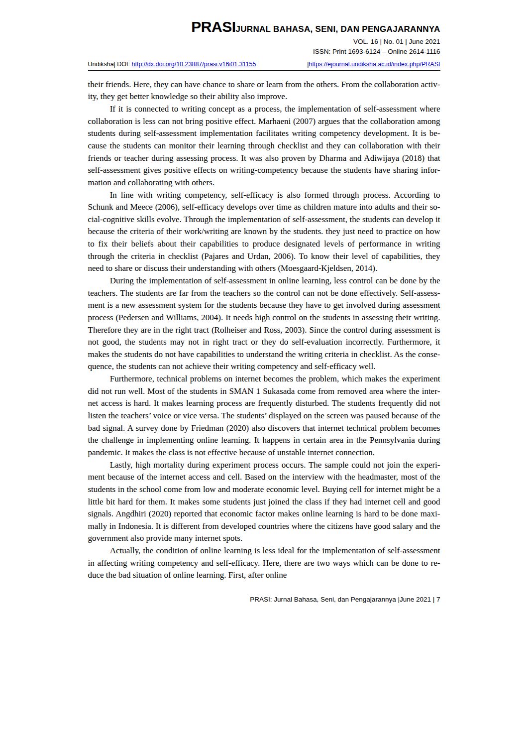PRASI JURNAL BAHASA, SENI, DAN PENGAJARANNYA
VOL. 16 | No. 01 | June 2021
ISSN: Print 1693-6124 – Online 2614-1116
Undiksha| DOI: http://dx.doi.org/10.23887/prasi.v16i01.31155
|https://ejournal.undiksha.ac.id/index.php/PRASI
their friends. Here, they can have chance to share or learn from the others. From the collaboration activity, they get better knowledge so their ability also improve.
If it is connected to writing concept as a process, the implementation of self-assessment where collaboration is less can not bring positive effect. Marhaeni (2007) argues that the collaboration among students during self-assessment implementation facilitates writing competency development. It is because the students can monitor their learning through checklist and they can collaboration with their friends or teacher during assessing process. It was also proven by Dharma and Adiwijaya (2018) that self-assessment gives positive effects on writing-competency because the students have sharing information and collaborating with others.
In line with writing competency, self-efficacy is also formed through process. According to Schunk and Meece (2006), self-efficacy develops over time as children mature into adults and their social-cognitive skills evolve. Through the implementation of self-assessment, the students can develop it because the criteria of their work/writing are known by the students. they just need to practice on how to fix their beliefs about their capabilities to produce designated levels of performance in writing through the criteria in checklist (Pajares and Urdan, 2006). To know their level of capabilities, they need to share or discuss their understanding with others (Moesgaard-Kjeldsen, 2014).
During the implementation of self-assessment in online learning, less control can be done by the teachers. The students are far from the teachers so the control can not be done effectively. Self-assessment is a new assessment system for the students because they have to get involved during assessment process (Pedersen and Williams, 2004). It needs high control on the students in assessing their writing. Therefore they are in the right tract (Rolheiser and Ross, 2003). Since the control during assessment is not good, the students may not in right tract or they do self-evaluation incorrectly. Furthermore, it makes the students do not have capabilities to understand the writing criteria in checklist. As the consequence, the students can not achieve their writing competency and self-efficacy well.
Furthermore, technical problems on internet becomes the problem, which makes the experiment did not run well. Most of the students in SMAN 1 Sukasada come from removed area where the internet access is hard. It makes learning process are frequently disturbed. The students frequently did not listen the teachers’ voice or vice versa. The students’ displayed on the screen was paused because of the bad signal. A survey done by Friedman (2020) also discovers that internet technical problem becomes the challenge in implementing online learning. It happens in certain area in the Pennsylvania during pandemic. It makes the class is not effective because of unstable internet connection.
Lastly, high mortality during experiment process occurs. The sample could not join the experiment because of the internet access and cell. Based on the interview with the headmaster, most of the students in the school come from low and moderate economic level. Buying cell for internet might be a little bit hard for them. It makes some students just joined the class if they had internet cell and good signals. Angdhiri (2020) reported that economic factor makes online learning is hard to be done maximally in Indonesia. It is different from developed countries where the citizens have good salary and the government also provide many internet spots.
Actually, the condition of online learning is less ideal for the implementation of self-assessment in affecting writing competency and self-efficacy. Here, there are two ways which can be done to reduce the bad situation of online learning. First, after online
PRASI: Jurnal Bahasa, Seni, dan Pengajarannya |June 2021 | 7